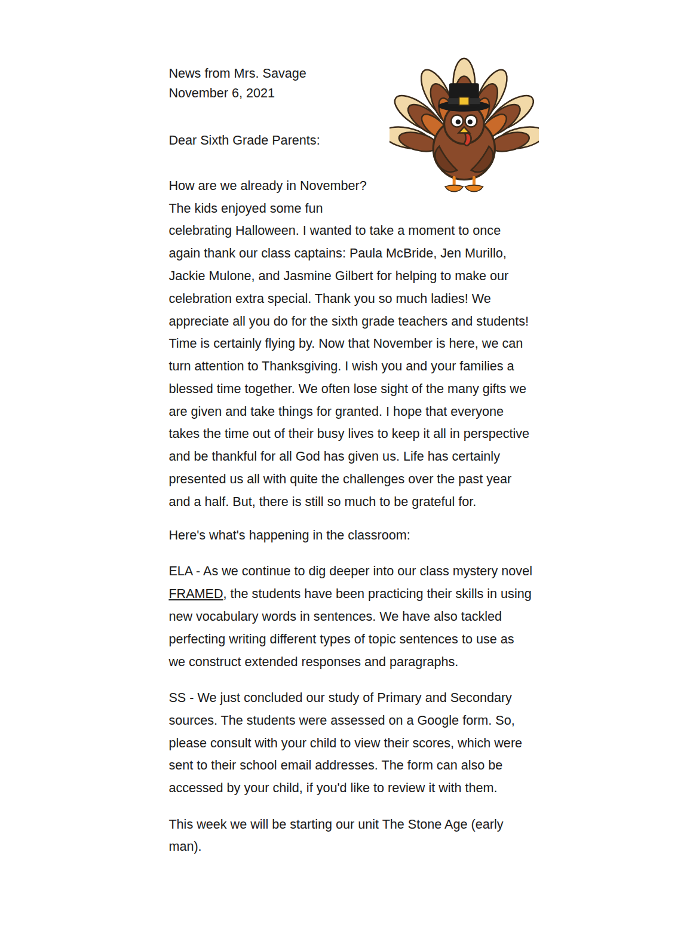News from Mrs. Savage November 6, 2021
Dear Sixth Grade Parents:
How are we already in November?
The kids enjoyed some fun celebrating Halloween. I wanted to take a moment to once again thank our class captains: Paula McBride, Jen Murillo, Jackie Mulone, and Jasmine Gilbert for helping to make our celebration extra special. Thank you so much ladies! We appreciate all you do for the sixth grade teachers and students! Time is certainly flying by. Now that November is here, we can turn attention to Thanksgiving. I wish you and your families a blessed time together. We often lose sight of the many gifts we are given and take things for granted. I hope that everyone takes the time out of their busy lives to keep it all in perspective and be thankful for all God has given us. Life has certainly presented us all with quite the challenges over the past year and a half. But, there is still so much to be grateful for.
Here's what's happening in the classroom:
ELA - As we continue to dig deeper into our class mystery novel FRAMED, the students have been practicing their skills in using new vocabulary words in sentences. We have also tackled perfecting writing different types of topic sentences to use as we construct extended responses and paragraphs.
SS - We just concluded our study of Primary and Secondary sources. The students were assessed on a Google form. So, please consult with your child to view their scores, which were sent to their school email addresses. The form can also be accessed by your child, if you'd like to review it with them.
This week we will be starting our unit The Stone Age (early man).